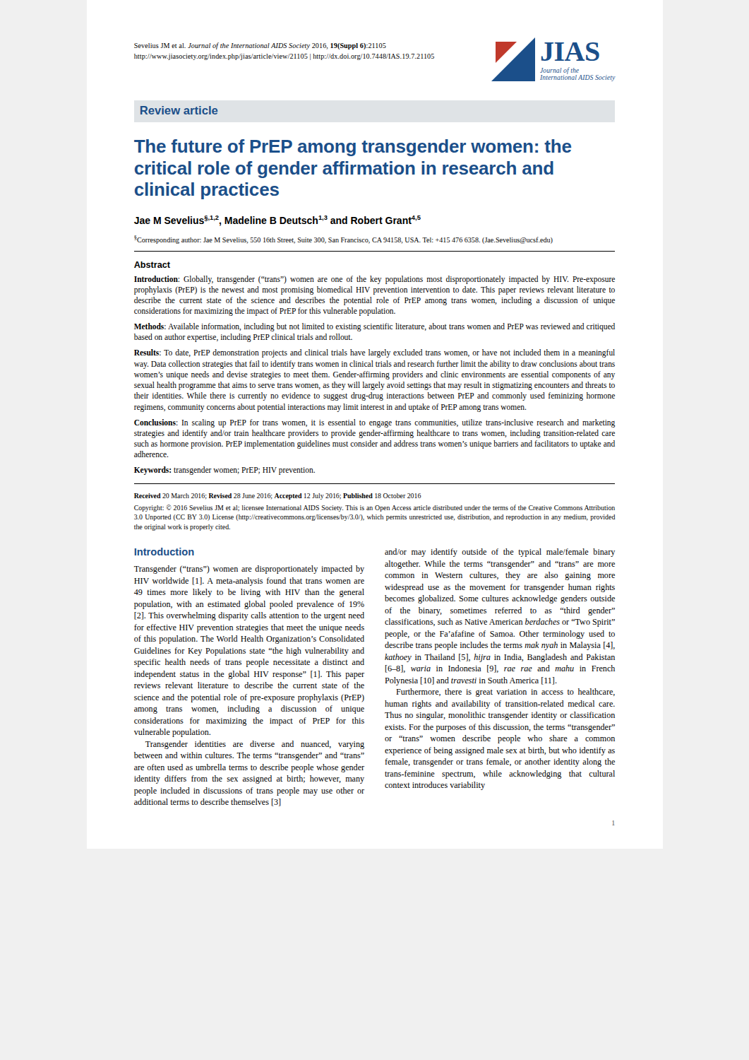Sevelius JM et al. Journal of the International AIDS Society 2016, 19(Suppl 6):21105
http://www.jiasociety.org/index.php/jias/article/view/21105 | http://dx.doi.org/10.7448/IAS.19.7.21105
JIAS Journal of the International AIDS Society
Review article
The future of PrEP among transgender women: the critical role of gender affirmation in research and clinical practices
Jae M Sevelius§,1,2, Madeline B Deutsch1,3 and Robert Grant4,5
§Corresponding author: Jae M Sevelius, 550 16th Street, Suite 300, San Francisco, CA 94158, USA. Tel: +415 476 6358. (Jae.Sevelius@ucsf.edu)
Abstract
Introduction: Globally, transgender (“trans”) women are one of the key populations most disproportionately impacted by HIV. Pre-exposure prophylaxis (PrEP) is the newest and most promising biomedical HIV prevention intervention to date. This paper reviews relevant literature to describe the current state of the science and describes the potential role of PrEP among trans women, including a discussion of unique considerations for maximizing the impact of PrEP for this vulnerable population.
Methods: Available information, including but not limited to existing scientific literature, about trans women and PrEP was reviewed and critiqued based on author expertise, including PrEP clinical trials and rollout.
Results: To date, PrEP demonstration projects and clinical trials have largely excluded trans women, or have not included them in a meaningful way. Data collection strategies that fail to identify trans women in clinical trials and research further limit the ability to draw conclusions about trans women’s unique needs and devise strategies to meet them. Gender-affirming providers and clinic environments are essential components of any sexual health programme that aims to serve trans women, as they will largely avoid settings that may result in stigmatizing encounters and threats to their identities. While there is currently no evidence to suggest drug-drug interactions between PrEP and commonly used feminizing hormone regimens, community concerns about potential interactions may limit interest in and uptake of PrEP among trans women.
Conclusions: In scaling up PrEP for trans women, it is essential to engage trans communities, utilize trans-inclusive research and marketing strategies and identify and/or train healthcare providers to provide gender-affirming healthcare to trans women, including transition-related care such as hormone provision. PrEP implementation guidelines must consider and address trans women’s unique barriers and facilitators to uptake and adherence.
Keywords: transgender women; PrEP; HIV prevention.
Received 20 March 2016; Revised 28 June 2016; Accepted 12 July 2016; Published 18 October 2016
Copyright: © 2016 Sevelius JM et al; licensee International AIDS Society. This is an Open Access article distributed under the terms of the Creative Commons Attribution 3.0 Unported (CC BY 3.0) License (http://creativecommons.org/licenses/by/3.0/), which permits unrestricted use, distribution, and reproduction in any medium, provided the original work is properly cited.
Introduction
Transgender (“trans”) women are disproportionately impacted by HIV worldwide [1]. A meta-analysis found that trans women are 49 times more likely to be living with HIV than the general population, with an estimated global pooled prevalence of 19% [2]. This overwhelming disparity calls attention to the urgent need for effective HIV prevention strategies that meet the unique needs of this population. The World Health Organization’s Consolidated Guidelines for Key Populations state “the high vulnerability and specific health needs of trans people necessitate a distinct and independent status in the global HIV response” [1]. This paper reviews relevant literature to describe the current state of the science and the potential role of pre-exposure prophylaxis (PrEP) among trans women, including a discussion of unique considerations for maximizing the impact of PrEP for this vulnerable population.
Transgender identities are diverse and nuanced, varying between and within cultures. The terms “transgender” and “trans” are often used as umbrella terms to describe people whose gender identity differs from the sex assigned at birth; however, many people included in discussions of trans people may use other or additional terms to describe themselves [3]
and/or may identify outside of the typical male/female binary altogether. While the terms “transgender” and “trans” are more common in Western cultures, they are also gaining more widespread use as the movement for transgender human rights becomes globalized. Some cultures acknowledge genders outside of the binary, sometimes referred to as “third gender” classifications, such as Native American berdaches or “Two Spirit” people, or the Fa’afafine of Samoa. Other terminology used to describe trans people includes the terms mak nyah in Malaysia [4], kathoey in Thailand [5], hijra in India, Bangladesh and Pakistan [6–8], waria in Indonesia [9], rae rae and mahu in French Polynesia [10] and travesti in South America [11].
Furthermore, there is great variation in access to healthcare, human rights and availability of transition-related medical care. Thus no singular, monolithic transgender identity or classification exists. For the purposes of this discussion, the terms “transgender” or “trans” women describe people who share a common experience of being assigned male sex at birth, but who identify as female, transgender or trans female, or another identity along the trans-feminine spectrum, while acknowledging that cultural context introduces variability
1